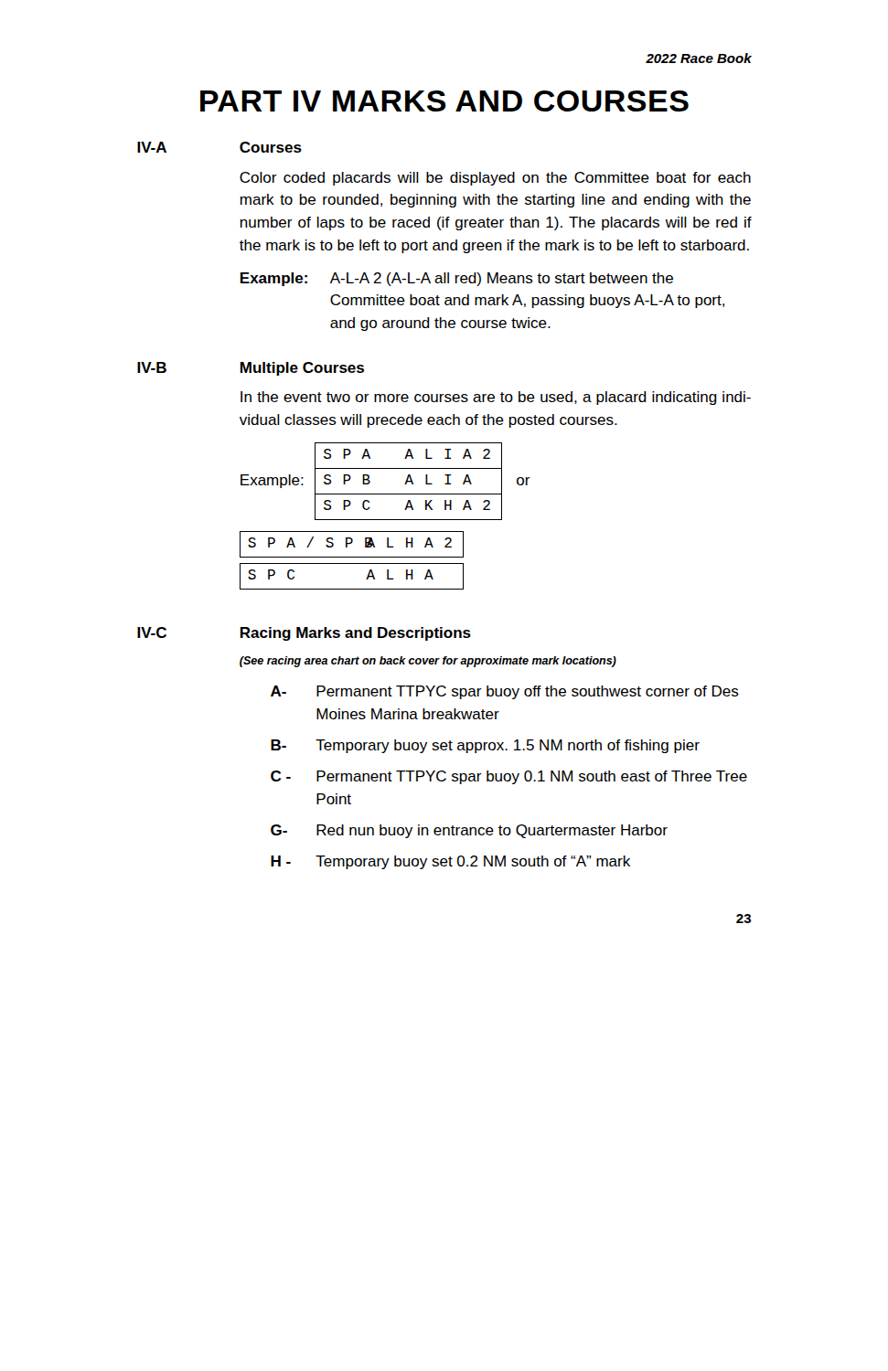2022 Race Book
PART IV MARKS AND COURSES
IV-A
Courses
Color coded placards will be displayed on the Committee boat for each mark to be rounded, beginning with the starting line and ending with the number of laps to be raced (if greater than 1). The placards will be red if the mark is to be left to port and green if the mark is to be left to starboard.
Example:
A-L-A 2 (A-L-A all red) Means to start between the Committee boat and mark A, passing buoys A-L-A to port, and go around the course twice.
IV-B
Multiple Courses
In the event two or more courses are to be used, a placard indicating individual classes will precede each of the posted courses.
Example:
S P A A L I A 2
S P B A L I A
S P C A K H A 2
or
S P A / S P B A L H A 2
S P C A L H A
IV-C
Racing Marks and Descriptions
(See racing area chart on back cover for approximate mark locations)
A-Permanent TTPYC spar buoy off the southwest corner of Des Moines Marina breakwater
B-Temporary buoy set approx. 1.5 NM north of fishing pier
C -Permanent TTPYC spar buoy 0.1 NM south east of Three Tree Point
G-Red nun buoy in entrance to Quartermaster Harbor
H -Temporary buoy set 0.2 NM south of “A” mark
23